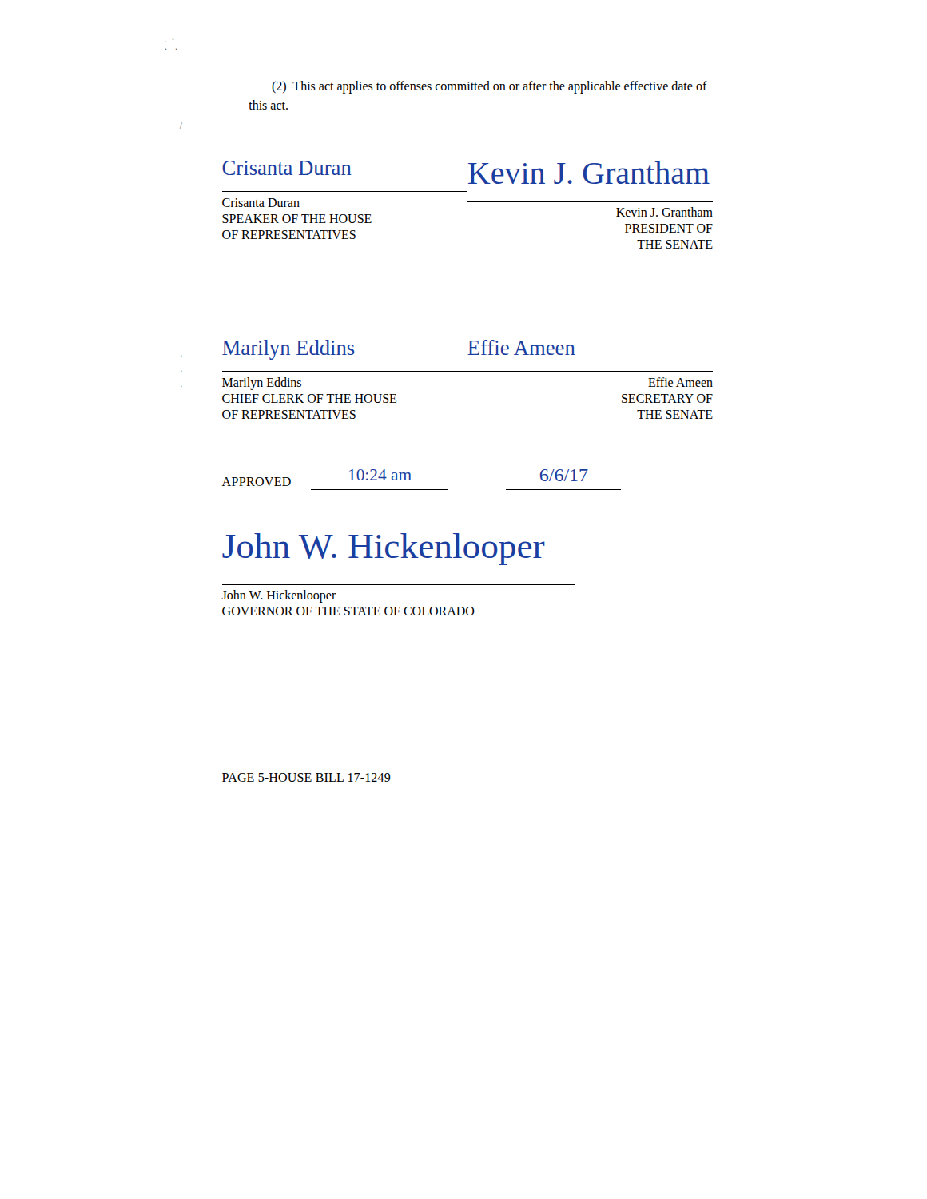. ·
· ·
/
·
·
·
(2) This act applies to offenses committed on or after the applicable effective date of this act.
| Crisanta Duran Crisanta Duran SPEAKER OF THE HOUSE OF REPRESENTATIVES | Kevin J. Grantham Kevin J. Grantham PRESIDENT OF THE SENATE |
| Marilyn Eddins Marilyn Eddins CHIEF CLERK OF THE HOUSE OF REPRESENTATIVES | Effie Ameen Effie Ameen SECRETARY OF THE SENATE |
APPROVED 10:24 am 6/6/17
John W. Hickenlooper
John W. Hickenlooper
GOVERNOR OF THE STATE OF COLORADO
PAGE 5-HOUSE BILL 17-1249